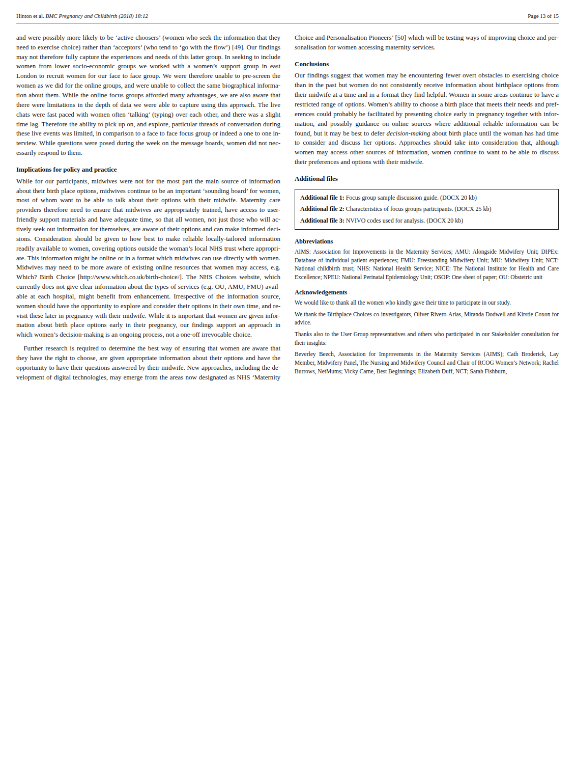Hinton et al. BMC Pregnancy and Childbirth (2018) 18:12
Page 13 of 15
and were possibly more likely to be ‘active choosers’ (women who seek the information that they need to exercise choice) rather than ‘acceptors’ (who tend to ‘go with the flow’) [49]. Our findings may not therefore fully capture the experiences and needs of this latter group. In seeking to include women from lower socio-economic groups we worked with a women’s support group in east London to recruit women for our face to face group. We were therefore unable to pre-screen the women as we did for the online groups, and were unable to collect the same biographical information about them. While the online focus groups afforded many advantages, we are also aware that there were limitations in the depth of data we were able to capture using this approach. The live chats were fast paced with women often ‘talking’ (typing) over each other, and there was a slight time lag. Therefore the ability to pick up on, and explore, particular threads of conversation during these live events was limited, in comparison to a face to face focus group or indeed a one to one interview. While questions were posed during the week on the message boards, women did not necessarily respond to them.
Implications for policy and practice
While for our participants, midwives were not for the most part the main source of information about their birth place options, midwives continue to be an important ‘sounding board’ for women, most of whom want to be able to talk about their options with their midwife. Maternity care providers therefore need to ensure that midwives are appropriately trained, have access to user-friendly support materials and have adequate time, so that all women, not just those who will actively seek out information for themselves, are aware of their options and can make informed decisions. Consideration should be given to how best to make reliable locally-tailored information readily available to women, covering options outside the woman’s local NHS trust where appropriate. This information might be online or in a format which midwives can use directly with women. Midwives may need to be more aware of existing online resources that women may access, e.g. Which? Birth Choice [http://www.which.co.uk/birth-choice/]. The NHS Choices website, which currently does not give clear information about the types of services (e.g. OU, AMU, FMU) available at each hospital, might benefit from enhancement. Irrespective of the information source, women should have the opportunity to explore and consider their options in their own time, and revisit these later in pregnancy with their midwife. While it is important that women are given information about birth place options early in their pregnancy, our findings support an approach in which women’s decision-making is an ongoing process, not a one-off irrevocable choice.
Further research is required to determine the best way of ensuring that women are aware that they have the right to choose, are given appropriate information about their options and have the opportunity to have their questions answered by their midwife. New approaches, including the development of digital technologies, may emerge from the areas now designated as NHS ‘Maternity Choice and Personalisation Pioneers’ [50] which will be testing ways of improving choice and personalisation for women accessing maternity services.
Conclusions
Our findings suggest that women may be encountering fewer overt obstacles to exercising choice than in the past but women do not consistently receive information about birthplace options from their midwife at a time and in a format they find helpful. Women in some areas continue to have a restricted range of options. Women’s ability to choose a birth place that meets their needs and preferences could probably be facilitated by presenting choice early in pregnancy together with information, and possibly guidance on online sources where additional reliable information can be found, but it may be best to defer decision-making about birth place until the woman has had time to consider and discuss her options. Approaches should take into consideration that, although women may access other sources of information, women continue to want to be able to discuss their preferences and options with their midwife.
Additional files
Additional file 1: Focus group sample discussion guide. (DOCX 20 kb)
Additional file 2: Characteristics of focus groups participants. (DOCX 25 kb)
Additional file 3: NVIVO codes used for analysis. (DOCX 20 kb)
Abbreviations
AIMS: Association for Improvements in the Maternity Services; AMU: Alongside Midwifery Unit; DIPEx: Database of individual patient experiences; FMU: Freestanding Midwifery Unit; MU: Midwifery Unit; NCT: National childbirth trust; NHS: National Health Service; NICE: The National Institute for Health and Care Excellence; NPEU: National Perinatal Epidemiology Unit; OSOP: One sheet of paper; OU: Obstetric unit
Acknowledgements
We would like to thank all the women who kindly gave their time to participate in our study.
We thank the Birthplace Choices co-investigators, Oliver Rivero-Arias, Miranda Dodwell and Kirstie Coxon for advice.
Thanks also to the User Group representatives and others who participated in our Stakeholder consultation for their insights:
Beverley Beech, Association for Improvements in the Maternity Services (AIMS); Cath Broderick, Lay Member, Midwifery Panel, The Nursing and Midwifery Council and Chair of RCOG Women’s Network; Rachel Burrows, NetMums; Vicky Carne, Best Beginnings; Elizabeth Duff, NCT; Sarah Fishburn,